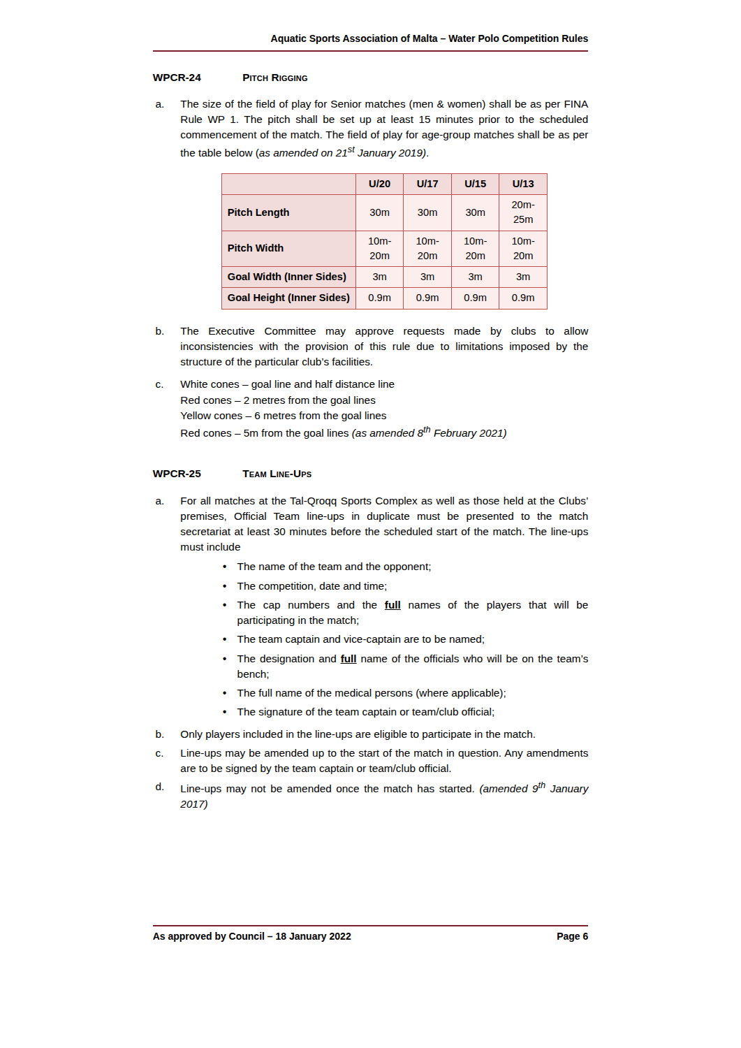Aquatic Sports Association of Malta – Water Polo Competition Rules
WPCR-24 Pitch Rigging
The size of the field of play for Senior matches (men & women) shall be as per FINA Rule WP 1. The pitch shall be set up at least 15 minutes prior to the scheduled commencement of the match. The field of play for age-group matches shall be as per the table below (as amended on 21st January 2019).
| | U/20 | U/17 | U/15 | U/13 |
| --- | --- | --- | --- | --- |
| Pitch Length | 30m | 30m | 30m | 20m-25m |
| Pitch Width | 10m-20m | 10m-20m | 10m-20m | 10m-20m |
| Goal Width (Inner Sides) | 3m | 3m | 3m | 3m |
| Goal Height (Inner Sides) | 0.9m | 0.9m | 0.9m | 0.9m |
The Executive Committee may approve requests made by clubs to allow inconsistencies with the provision of this rule due to limitations imposed by the structure of the particular club’s facilities.
White cones – goal line and half distance line
Red cones – 2 metres from the goal lines
Yellow cones – 6 metres from the goal lines
Red cones – 5m from the goal lines (as amended 8th February 2021)
WPCR-25 Team Line-Ups
For all matches at the Tal-Qroqq Sports Complex as well as those held at the Clubs’ premises, Official Team line-ups in duplicate must be presented to the match secretariat at least 30 minutes before the scheduled start of the match. The line-ups must include
The name of the team and the opponent;
The competition, date and time;
The cap numbers and the full names of the players that will be participating in the match;
The team captain and vice-captain are to be named;
The designation and full name of the officials who will be on the team’s bench;
The full name of the medical persons (where applicable);
The signature of the team captain or team/club official;
Only players included in the line-ups are eligible to participate in the match.
Line-ups may be amended up to the start of the match in question. Any amendments are to be signed by the team captain or team/club official.
Line-ups may not be amended once the match has started. (amended 9th January 2017)
As approved by Council – 18 January 2022 Page 6